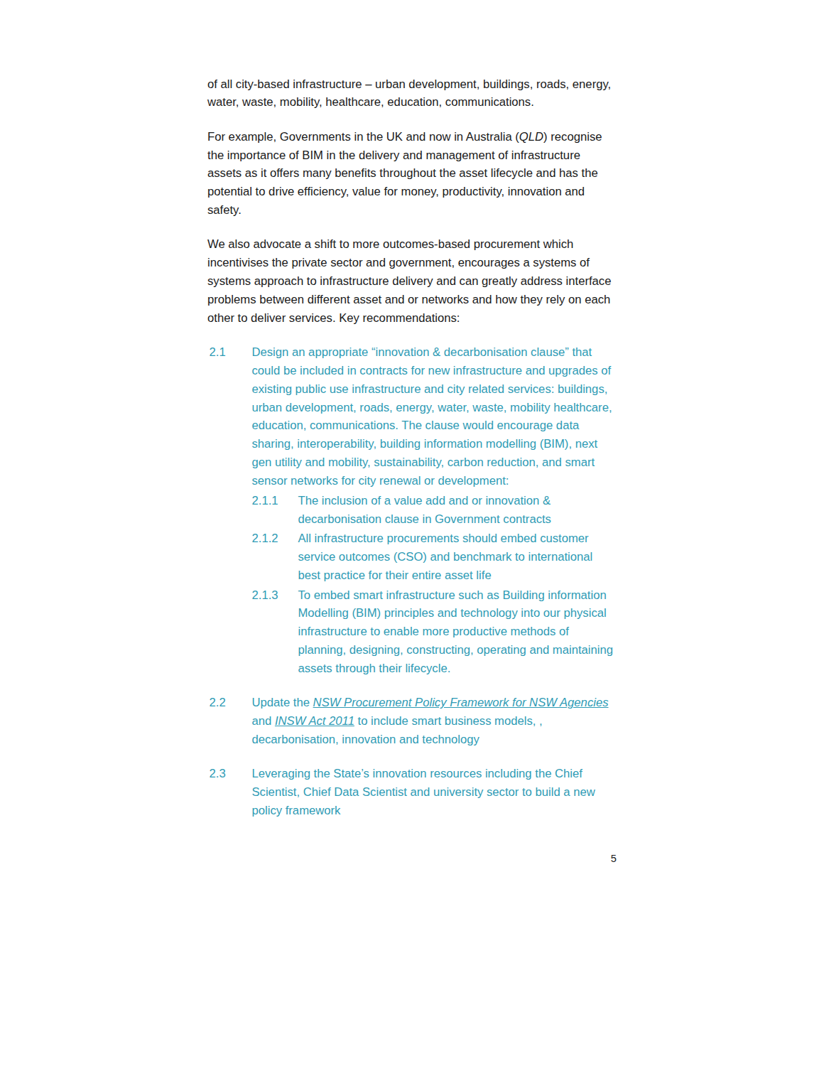of all city-based infrastructure – urban development, buildings, roads, energy, water, waste, mobility, healthcare, education, communications.
For example, Governments in the UK and now in Australia (QLD) recognise the importance of BIM in the delivery and management of infrastructure assets as it offers many benefits throughout the asset lifecycle and has the potential to drive efficiency, value for money, productivity, innovation and safety.
We also advocate a shift to more outcomes-based procurement which incentivises the private sector and government, encourages a systems of systems approach to infrastructure delivery and can greatly address interface problems between different asset and or networks and how they rely on each other to deliver services. Key recommendations:
2.1
Design an appropriate “innovation & decarbonisation clause” that could be included in contracts for new infrastructure and upgrades of existing public use infrastructure and city related services: buildings, urban development, roads, energy, water, waste, mobility healthcare, education, communications. The clause would encourage data sharing, interoperability, building information modelling (BIM), next gen utility and mobility, sustainability, carbon reduction, and smart sensor networks for city renewal or development:
2.1.1
The inclusion of a value add and or innovation & decarbonisation clause in Government contracts
2.1.2
All infrastructure procurements should embed customer service outcomes (CSO) and benchmark to international best practice for their entire asset life
2.1.3
To embed smart infrastructure such as Building information Modelling (BIM) principles and technology into our physical infrastructure to enable more productive methods of planning, designing, constructing, operating and maintaining assets through their lifecycle.
2.2
Update the NSW Procurement Policy Framework for NSW Agencies and INSW Act 2011 to include smart business models, , decarbonisation, innovation and technology
2.3
Leveraging the State’s innovation resources including the Chief Scientist, Chief Data Scientist and university sector to build a new policy framework
5